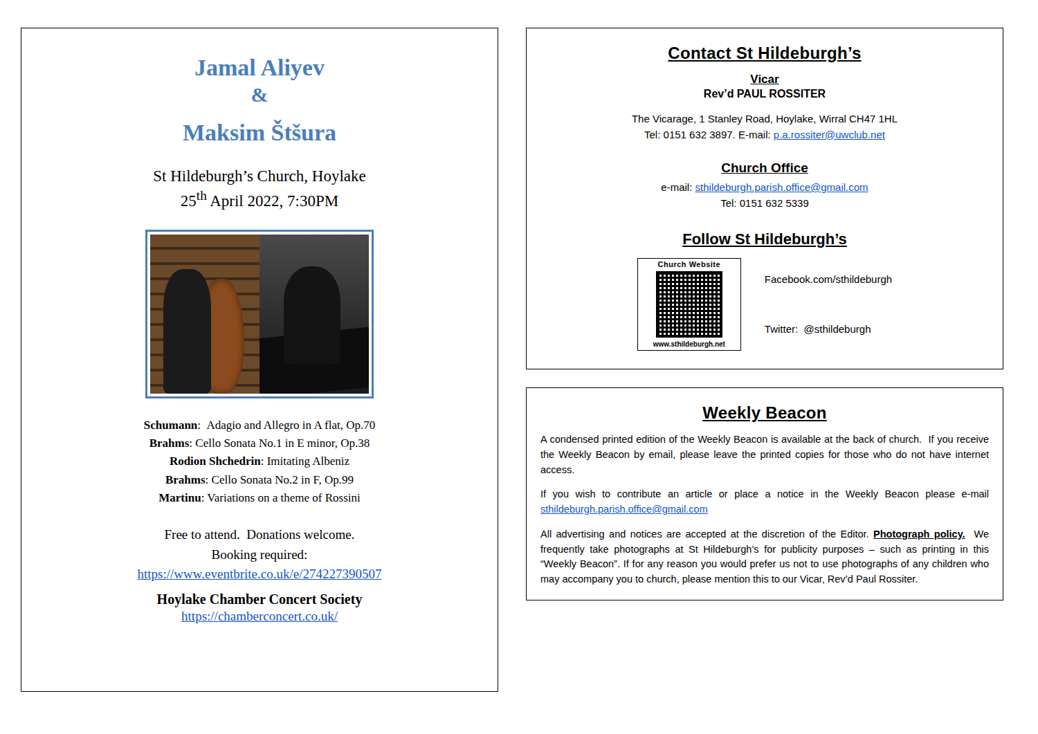Jamal Aliyev
&
Maksim Štšura
St Hildeburgh’s Church, Hoylake
25th April 2022, 7:30PM
Schumann: Adagio and Allegro in A flat, Op.70
Brahms: Cello Sonata No.1 in E minor, Op.38
Rodion Shchedrin: Imitating Albeniz
Brahms: Cello Sonata No.2 in F, Op.99
Martinu: Variations on a theme of Rossini
Free to attend. Donations welcome.
Booking required:
https://www.eventbrite.co.uk/e/274227390507
Hoylake Chamber Concert Society
https://chamberconcert.co.uk/
Contact St Hildeburgh’s
Vicar
Rev’d PAUL ROSSITER
The Vicarage, 1 Stanley Road, Hoylake, Wirral CH47 1HL
Tel: 0151 632 3897. E-mail: p.a.rossiter@uwclub.net
Church Office
e-mail: sthildeburgh.parish.office@gmail.com
Tel: 0151 632 5339
Follow St Hildeburgh’s
Church Website
www.sthildeburgh.net
Facebook.com/sthildeburgh
Twitter: @sthildeburgh
Weekly Beacon
A condensed printed edition of the Weekly Beacon is available at the back of church. If you receive the Weekly Beacon by email, please leave the printed copies for those who do not have internet access.
If you wish to contribute an article or place a notice in the Weekly Beacon please e-mail sthildeburgh.parish.office@gmail.com
All advertising and notices are accepted at the discretion of the Editor. Photograph policy. We frequently take photographs at St Hildeburgh’s for publicity purposes – such as printing in this “Weekly Beacon”. If for any reason you would prefer us not to use photographs of any children who may accompany you to church, please mention this to our Vicar, Rev’d Paul Rossiter.